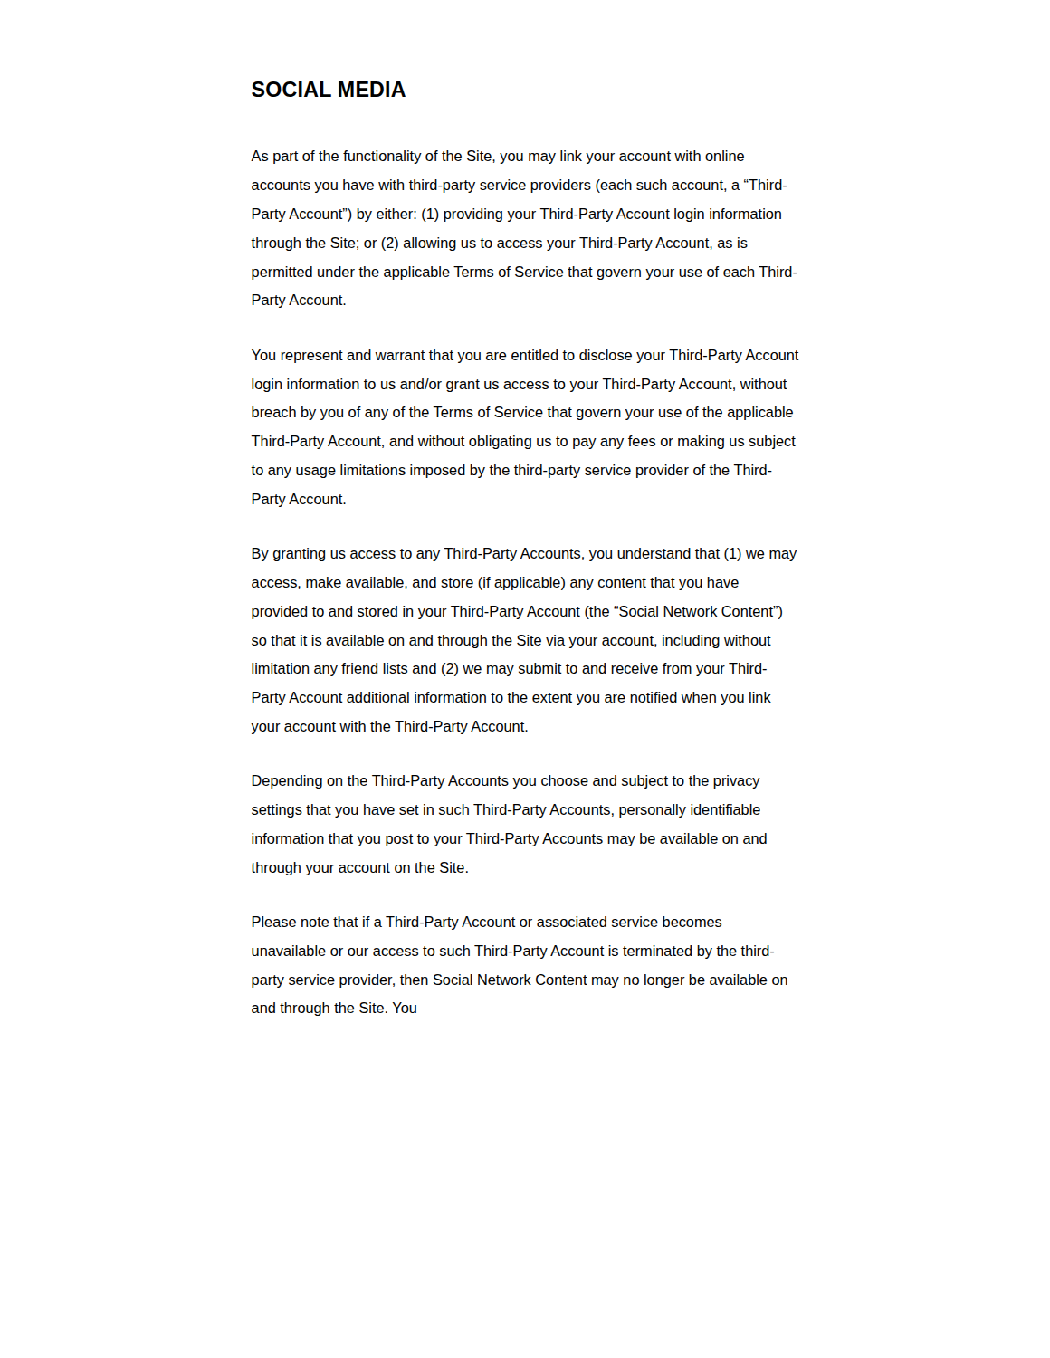SOCIAL MEDIA
As part of the functionality of the Site, you may link your account with online accounts you have with third-party service providers (each such account, a “Third-Party Account”) by either: (1) providing your Third-Party Account login information through the Site; or (2) allowing us to access your Third-Party Account, as is permitted under the applicable Terms of Service that govern your use of each Third-Party Account.
You represent and warrant that you are entitled to disclose your Third-Party Account login information to us and/or grant us access to your Third-Party Account, without breach by you of any of the Terms of Service that govern your use of the applicable Third-Party Account, and without obligating us to pay any fees or making us subject to any usage limitations imposed by the third-party service provider of the Third-Party Account.
By granting us access to any Third-Party Accounts, you understand that (1) we may access, make available, and store (if applicable) any content that you have provided to and stored in your Third-Party Account (the “Social Network Content”) so that it is available on and through the Site via your account, including without limitation any friend lists and (2) we may submit to and receive from your Third-Party Account additional information to the extent you are notified when you link your account with the Third-Party Account.
Depending on the Third-Party Accounts you choose and subject to the privacy settings that you have set in such Third-Party Accounts, personally identifiable information that you post to your Third-Party Accounts may be available on and through your account on the Site.
Please note that if a Third-Party Account or associated service becomes unavailable or our access to such Third-Party Account is terminated by the third-party service provider, then Social Network Content may no longer be available on and through the Site. You